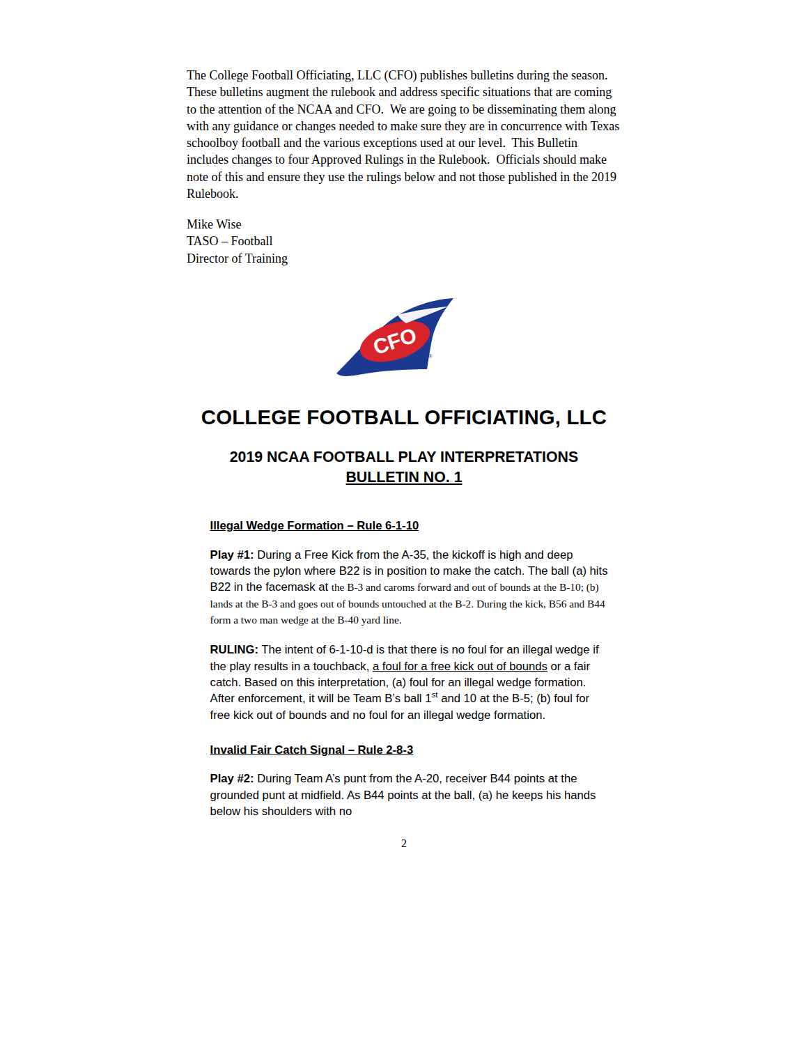The College Football Officiating, LLC (CFO) publishes bulletins during the season. These bulletins augment the rulebook and address specific situations that are coming to the attention of the NCAA and CFO. We are going to be disseminating them along with any guidance or changes needed to make sure they are in concurrence with Texas schoolboy football and the various exceptions used at our level. This Bulletin includes changes to four Approved Rulings in the Rulebook. Officials should make note of this and ensure they use the rulings below and not those published in the 2019 Rulebook.
Mike Wise
TASO – Football
Director of Training
CFO ®
COLLEGE FOOTBALL OFFICIATING, LLC
2019 NCAA FOOTBALL PLAY INTERPRETATIONS
BULLETIN NO. 1
Illegal Wedge Formation – Rule 6-1-10
Play #1: During a Free Kick from the A-35, the kickoff is high and deep towards the pylon where B22 is in position to make the catch. The ball (a) hits B22 in the facemask at the B-3 and caroms forward and out of bounds at the B-10; (b) lands at the B-3 and goes out of bounds untouched at the B-2. During the kick, B56 and B44 form a two man wedge at the B-40 yard line.
RULING: The intent of 6-1-10-d is that there is no foul for an illegal wedge if the play results in a touchback, a foul for a free kick out of bounds or a fair catch. Based on this interpretation, (a) foul for an illegal wedge formation. After enforcement, it will be Team B’s ball 1st and 10 at the B-5; (b) foul for free kick out of bounds and no foul for an illegal wedge formation.
Invalid Fair Catch Signal – Rule 2-8-3
Play #2: During Team A’s punt from the A-20, receiver B44 points at the grounded punt at midfield. As B44 points at the ball, (a) he keeps his hands below his shoulders with no
2